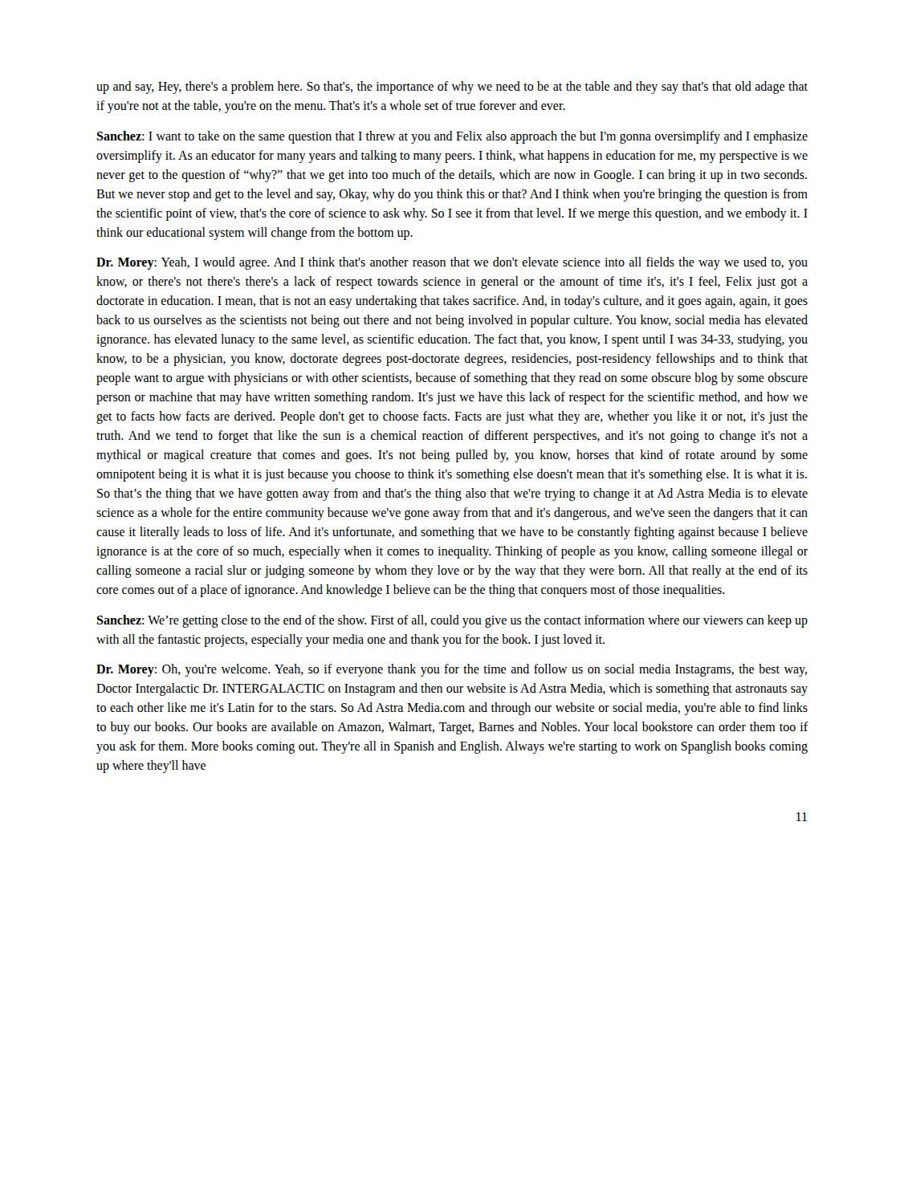up and say, Hey, there's a problem here. So that's, the importance of why we need to be at the table and they say that's that old adage that if you're not at the table, you're on the menu. That's it's a whole set of true forever and ever.
Sanchez: I want to take on the same question that I threw at you and Felix also approach the but I'm gonna oversimplify and I emphasize oversimplify it. As an educator for many years and talking to many peers. I think, what happens in education for me, my perspective is we never get to the question of “why?” that we get into too much of the details, which are now in Google. I can bring it up in two seconds. But we never stop and get to the level and say, Okay, why do you think this or that? And I think when you're bringing the question is from the scientific point of view, that's the core of science to ask why. So I see it from that level. If we merge this question, and we embody it. I think our educational system will change from the bottom up.
Dr. Morey: Yeah, I would agree. And I think that's another reason that we don't elevate science into all fields the way we used to, you know, or there's not there's there's a lack of respect towards science in general or the amount of time it's, it's I feel, Felix just got a doctorate in education. I mean, that is not an easy undertaking that takes sacrifice. And, in today's culture, and it goes again, again, it goes back to us ourselves as the scientists not being out there and not being involved in popular culture. You know, social media has elevated ignorance. has elevated lunacy to the same level, as scientific education. The fact that, you know, I spent until I was 34-33, studying, you know, to be a physician, you know, doctorate degrees post-doctorate degrees, residencies, post-residency fellowships and to think that people want to argue with physicians or with other scientists, because of something that they read on some obscure blog by some obscure person or machine that may have written something random. It's just we have this lack of respect for the scientific method, and how we get to facts how facts are derived. People don't get to choose facts. Facts are just what they are, whether you like it or not, it's just the truth. And we tend to forget that like the sun is a chemical reaction of different perspectives, and it's not going to change it's not a mythical or magical creature that comes and goes. It's not being pulled by, you know, horses that kind of rotate around by some omnipotent being it is what it is just because you choose to think it's something else doesn't mean that it's something else. It is what it is. So that’s the thing that we have gotten away from and that's the thing also that we're trying to change it at Ad Astra Media is to elevate science as a whole for the entire community because we've gone away from that and it's dangerous, and we've seen the dangers that it can cause it literally leads to loss of life. And it's unfortunate, and something that we have to be constantly fighting against because I believe ignorance is at the core of so much, especially when it comes to inequality. Thinking of people as you know, calling someone illegal or calling someone a racial slur or judging someone by whom they love or by the way that they were born. All that really at the end of its core comes out of a place of ignorance. And knowledge I believe can be the thing that conquers most of those inequalities.
Sanchez: We’re getting close to the end of the show. First of all, could you give us the contact information where our viewers can keep up with all the fantastic projects, especially your media one and thank you for the book. I just loved it.
Dr. Morey: Oh, you're welcome. Yeah, so if everyone thank you for the time and follow us on social media Instagrams, the best way, Doctor Intergalactic Dr. INTERGALACTIC on Instagram and then our website is Ad Astra Media, which is something that astronauts say to each other like me it's Latin for to the stars. So Ad Astra Media.com and through our website or social media, you're able to find links to buy our books. Our books are available on Amazon, Walmart, Target, Barnes and Nobles. Your local bookstore can order them too if you ask for them. More books coming out. They're all in Spanish and English. Always we're starting to work on Spanglish books coming up where they'll have
11